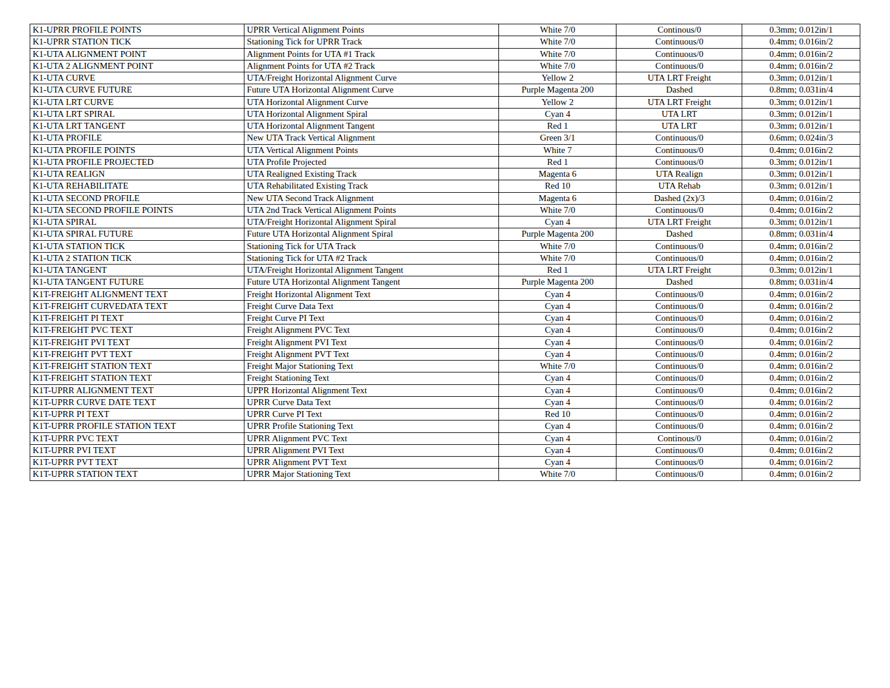| K1-UPRR PROFILE POINTS | UPRR Vertical Alignment Points | White 7/0 | Continous/0 | 0.3mm; 0.012in/1 |
| K1-UPRR STATION TICK | Stationing Tick for UPRR Track | White 7/0 | Continuous/0 | 0.4mm; 0.016in/2 |
| K1-UTA ALIGNMENT POINT | Alignment Points for UTA #1 Track | White 7/0 | Continuous/0 | 0.4mm; 0.016in/2 |
| K1-UTA 2 ALIGNMENT POINT | Alignment Points for UTA #2 Track | White 7/0 | Continuous/0 | 0.4mm; 0.016in/2 |
| K1-UTA CURVE | UTA/Freight Horizontal Alignment Curve | Yellow 2 | UTA LRT Freight | 0.3mm; 0.012in/1 |
| K1-UTA CURVE FUTURE | Future UTA Horizontal Alignment Curve | Purple Magenta 200 | Dashed | 0.8mm; 0.031in/4 |
| K1-UTA LRT CURVE | UTA Horizontal Alignment Curve | Yellow 2 | UTA LRT Freight | 0.3mm; 0.012in/1 |
| K1-UTA LRT SPIRAL | UTA Horizontal Alignment Spiral | Cyan 4 | UTA LRT | 0.3mm; 0.012in/1 |
| K1-UTA LRT TANGENT | UTA Horizontal Alignment Tangent | Red 1 | UTA LRT | 0.3mm; 0.012in/1 |
| K1-UTA PROFILE | New UTA Track Vertical Alignment | Green 3/1 | Continuous/0 | 0.6mm; 0.024in/3 |
| K1-UTA PROFILE POINTS | UTA Vertical Alignment Points | White 7 | Continuous/0 | 0.4mm; 0.016in/2 |
| K1-UTA PROFILE PROJECTED | UTA Profile Projected | Red 1 | Continuous/0 | 0.3mm; 0.012in/1 |
| K1-UTA REALIGN | UTA Realigned Existing Track | Magenta 6 | UTA Realign | 0.3mm; 0.012in/1 |
| K1-UTA REHABILITATE | UTA Rehabilitated Existing Track | Red 10 | UTA Rehab | 0.3mm; 0.012in/1 |
| K1-UTA SECOND PROFILE | New UTA Second Track Alignment | Magenta 6 | Dashed (2x)/3 | 0.4mm; 0.016in/2 |
| K1-UTA SECOND PROFILE POINTS | UTA 2nd Track Vertical Alignment Points | White 7/0 | Continuous/0 | 0.4mm; 0.016in/2 |
| K1-UTA SPIRAL | UTA/Freight Horizontal Alignment Spiral | Cyan 4 | UTA LRT Freight | 0.3mm; 0.012in/1 |
| K1-UTA SPIRAL FUTURE | Future UTA Horizontal Alignment Spiral | Purple Magenta 200 | Dashed | 0.8mm; 0.031in/4 |
| K1-UTA STATION TICK | Stationing Tick for UTA Track | White 7/0 | Continuous/0 | 0.4mm; 0.016in/2 |
| K1-UTA 2 STATION TICK | Stationing Tick for UTA #2 Track | White 7/0 | Continuous/0 | 0.4mm; 0.016in/2 |
| K1-UTA TANGENT | UTA/Freight Horizontal Alignment Tangent | Red 1 | UTA LRT Freight | 0.3mm; 0.012in/1 |
| K1-UTA TANGENT FUTURE | Future UTA Horizontal Alignment Tangent | Purple Magenta 200 | Dashed | 0.8mm; 0.031in/4 |
| K1T-FREIGHT ALIGNMENT TEXT | Freight Horizontal Alignment Text | Cyan 4 | Continuous/0 | 0.4mm; 0.016in/2 |
| K1T-FREIGHT CURVEDATA TEXT | Freight Curve Data Text | Cyan 4 | Continuous/0 | 0.4mm; 0.016in/2 |
| K1T-FREIGHT PI TEXT | Freight Curve PI Text | Cyan 4 | Continuous/0 | 0.4mm; 0.016in/2 |
| K1T-FREIGHT PVC TEXT | Freight Alignment PVC Text | Cyan 4 | Continuous/0 | 0.4mm; 0.016in/2 |
| K1T-FREIGHT PVI TEXT | Freight Alignment PVI Text | Cyan 4 | Continuous/0 | 0.4mm; 0.016in/2 |
| K1T-FREIGHT PVT TEXT | Freight Alignment PVT Text | Cyan 4 | Continuous/0 | 0.4mm; 0.016in/2 |
| K1T-FREIGHT STATION TEXT | Freight Major Stationing Text | White 7/0 | Continuous/0 | 0.4mm; 0.016in/2 |
| K1T-FREIGHT STATION TEXT | Freight Stationing Text | Cyan 4 | Continuous/0 | 0.4mm; 0.016in/2 |
| K1T-UPRR ALIGNMENT TEXT | UPPR Horizontal Alignment Text | Cyan 4 | Continuous/0 | 0.4mm; 0.016in/2 |
| K1T-UPRR CURVE DATE TEXT | UPRR Curve Data Text | Cyan 4 | Continuous/0 | 0.4mm; 0.016in/2 |
| K1T-UPRR PI TEXT | UPRR Curve PI Text | Red 10 | Continuous/0 | 0.4mm; 0.016in/2 |
| K1T-UPRR PROFILE STATION TEXT | UPRR Profile Stationing Text | Cyan 4 | Continuous/0 | 0.4mm; 0.016in/2 |
| K1T-UPRR PVC TEXT | UPRR Alignment PVC Text | Cyan 4 | Continous/0 | 0.4mm; 0.016in/2 |
| K1T-UPRR PVI TEXT | UPRR Alignment PVI Text | Cyan 4 | Continuous/0 | 0.4mm; 0.016in/2 |
| K1T-UPRR PVT TEXT | UPRR Alignment PVT Text | Cyan 4 | Continuous/0 | 0.4mm; 0.016in/2 |
| K1T-UPRR STATION TEXT | UPRR Major Stationing Text | White 7/0 | Continuous/0 | 0.4mm; 0.016in/2 |